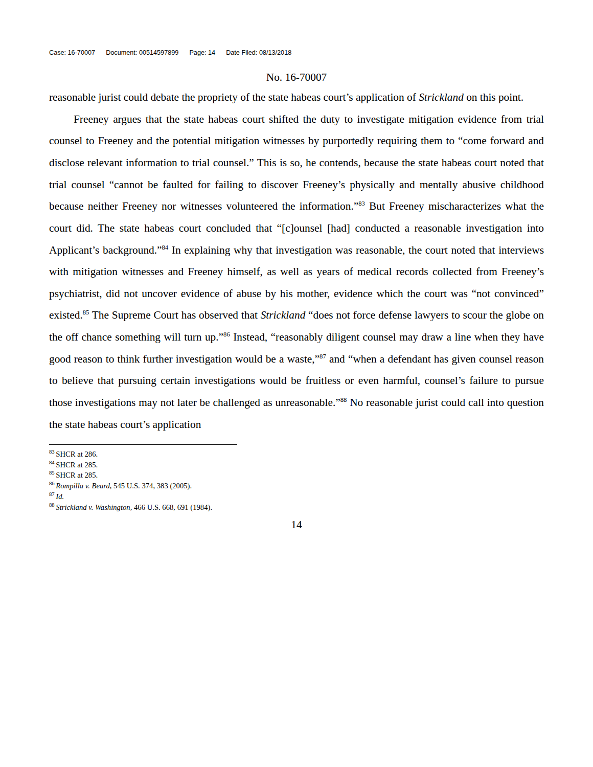Case: 16-70007 Document: 00514597899 Page: 14 Date Filed: 08/13/2018
No. 16-70007
reasonable jurist could debate the propriety of the state habeas court’s application of Strickland on this point.
Freeney argues that the state habeas court shifted the duty to investigate mitigation evidence from trial counsel to Freeney and the potential mitigation witnesses by purportedly requiring them to “come forward and disclose relevant information to trial counsel.” This is so, he contends, because the state habeas court noted that trial counsel “cannot be faulted for failing to discover Freeney’s physically and mentally abusive childhood because neither Freeney nor witnesses volunteered the information.”83 But Freeney mischaracterizes what the court did. The state habeas court concluded that “[c]ounsel [had] conducted a reasonable investigation into Applicant’s background.”84 In explaining why that investigation was reasonable, the court noted that interviews with mitigation witnesses and Freeney himself, as well as years of medical records collected from Freeney’s psychiatrist, did not uncover evidence of abuse by his mother, evidence which the court was “not convinced” existed.85 The Supreme Court has observed that Strickland “does not force defense lawyers to scour the globe on the off chance something will turn up.”86 Instead, “reasonably diligent counsel may draw a line when they have good reason to think further investigation would be a waste,”87 and “when a defendant has given counsel reason to believe that pursuing certain investigations would be fruitless or even harmful, counsel’s failure to pursue those investigations may not later be challenged as unreasonable.”88 No reasonable jurist could call into question the state habeas court’s application
83 SHCR at 286.
84 SHCR at 285.
85 SHCR at 285.
86 Rompilla v. Beard, 545 U.S. 374, 383 (2005).
87 Id.
88 Strickland v. Washington, 466 U.S. 668, 691 (1984).
14